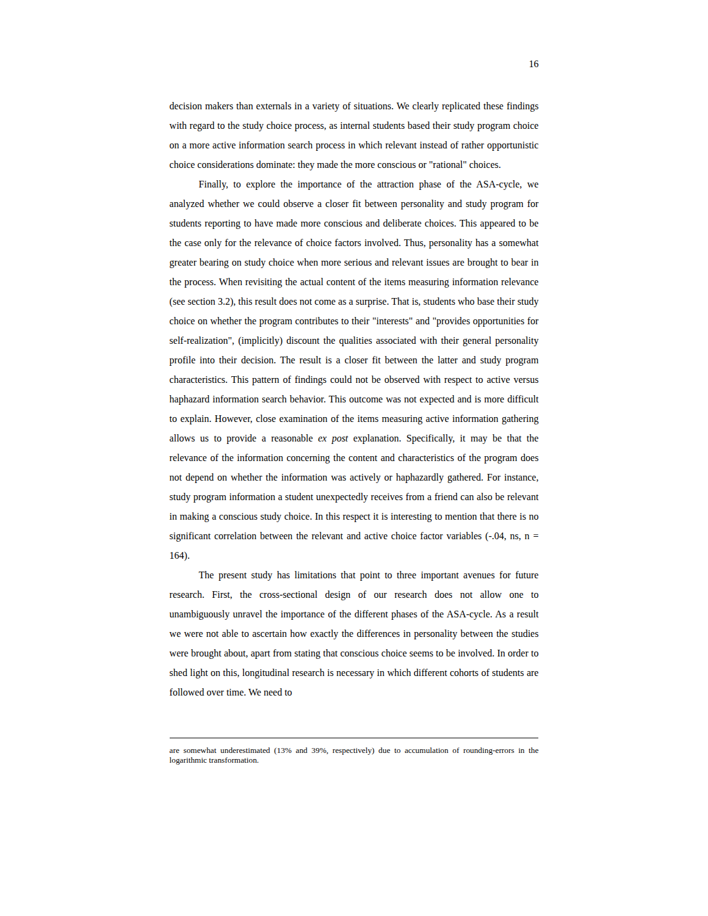16
decision makers than externals in a variety of situations. We clearly replicated these findings with regard to the study choice process, as internal students based their study program choice on a more active information search process in which relevant instead of rather opportunistic choice considerations dominate: they made the more conscious or "rational" choices.
Finally, to explore the importance of the attraction phase of the ASA-cycle, we analyzed whether we could observe a closer fit between personality and study program for students reporting to have made more conscious and deliberate choices. This appeared to be the case only for the relevance of choice factors involved. Thus, personality has a somewhat greater bearing on study choice when more serious and relevant issues are brought to bear in the process. When revisiting the actual content of the items measuring information relevance (see section 3.2), this result does not come as a surprise. That is, students who base their study choice on whether the program contributes to their "interests" and "provides opportunities for self-realization", (implicitly) discount the qualities associated with their general personality profile into their decision. The result is a closer fit between the latter and study program characteristics. This pattern of findings could not be observed with respect to active versus haphazard information search behavior. This outcome was not expected and is more difficult to explain. However, close examination of the items measuring active information gathering allows us to provide a reasonable ex post explanation. Specifically, it may be that the relevance of the information concerning the content and characteristics of the program does not depend on whether the information was actively or haphazardly gathered. For instance, study program information a student unexpectedly receives from a friend can also be relevant in making a conscious study choice. In this respect it is interesting to mention that there is no significant correlation between the relevant and active choice factor variables (-.04, ns, n = 164).
The present study has limitations that point to three important avenues for future research. First, the cross-sectional design of our research does not allow one to unambiguously unravel the importance of the different phases of the ASA-cycle. As a result we were not able to ascertain how exactly the differences in personality between the studies were brought about, apart from stating that conscious choice seems to be involved. In order to shed light on this, longitudinal research is necessary in which different cohorts of students are followed over time. We need to
are somewhat underestimated (13% and 39%, respectively) due to accumulation of rounding-errors in the logarithmic transformation.